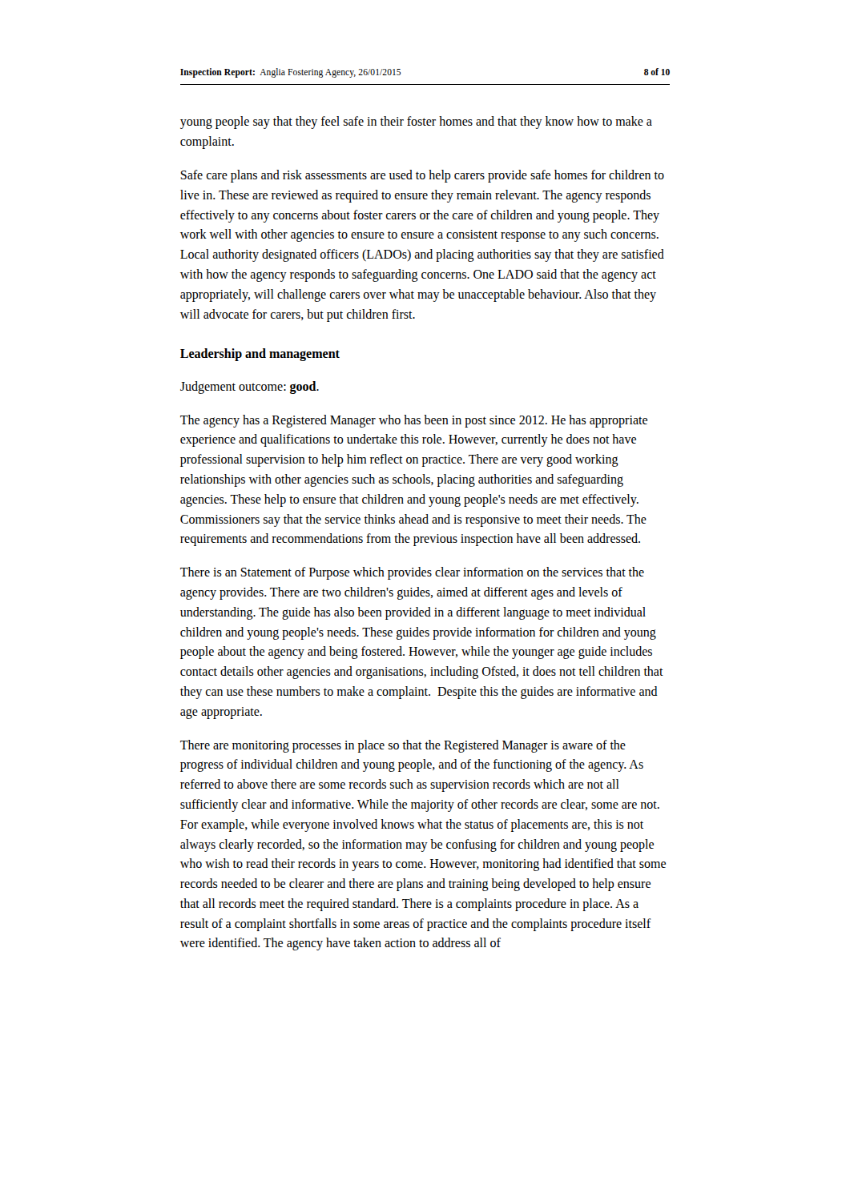Inspection Report: Anglia Fostering Agency, 26/01/2015
8 of 10
young people say that they feel safe in their foster homes and that they know how to make a complaint.
Safe care plans and risk assessments are used to help carers provide safe homes for children to live in. These are reviewed as required to ensure they remain relevant. The agency responds effectively to any concerns about foster carers or the care of children and young people. They work well with other agencies to ensure to ensure a consistent response to any such concerns. Local authority designated officers (LADOs) and placing authorities say that they are satisfied with how the agency responds to safeguarding concerns. One LADO said that the agency act appropriately, will challenge carers over what may be unacceptable behaviour. Also that they will advocate for carers, but put children first.
Leadership and management
Judgement outcome: good.
The agency has a Registered Manager who has been in post since 2012. He has appropriate experience and qualifications to undertake this role. However, currently he does not have professional supervision to help him reflect on practice. There are very good working relationships with other agencies such as schools, placing authorities and safeguarding agencies. These help to ensure that children and young people's needs are met effectively. Commissioners say that the service thinks ahead and is responsive to meet their needs. The requirements and recommendations from the previous inspection have all been addressed.
There is an Statement of Purpose which provides clear information on the services that the agency provides. There are two children's guides, aimed at different ages and levels of understanding. The guide has also been provided in a different language to meet individual children and young people's needs. These guides provide information for children and young people about the agency and being fostered. However, while the younger age guide includes contact details other agencies and organisations, including Ofsted, it does not tell children that they can use these numbers to make a complaint. Despite this the guides are informative and age appropriate.
There are monitoring processes in place so that the Registered Manager is aware of the progress of individual children and young people, and of the functioning of the agency. As referred to above there are some records such as supervision records which are not all sufficiently clear and informative. While the majority of other records are clear, some are not. For example, while everyone involved knows what the status of placements are, this is not always clearly recorded, so the information may be confusing for children and young people who wish to read their records in years to come. However, monitoring had identified that some records needed to be clearer and there are plans and training being developed to help ensure that all records meet the required standard. There is a complaints procedure in place. As a result of a complaint shortfalls in some areas of practice and the complaints procedure itself were identified. The agency have taken action to address all of